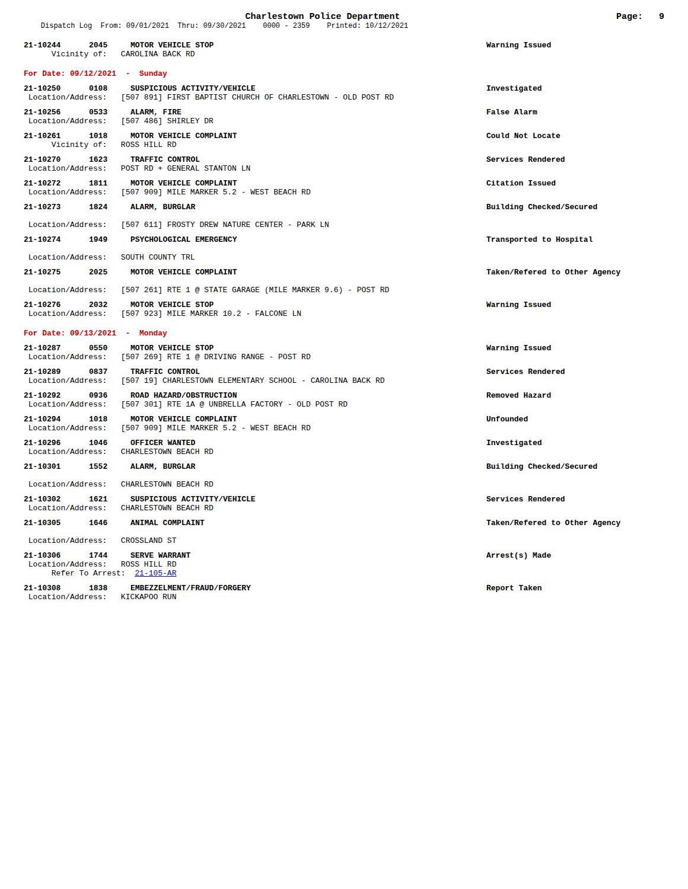Charlestown Police Department Page: 9
Dispatch Log From: 09/01/2021 Thru: 09/30/2021 0000 - 2359 Printed: 10/12/2021
21-102442045 MOTOR VEHICLE STOP Warning Issued
Vicinity of: CAROLINA BACK RD
For Date: 09/12/2021 - Sunday
21-102500108 SUSPICIOUS ACTIVITY/VEHICLE Investigated
Location/Address: [507 891] FIRST BAPTIST CHURCH OF CHARLESTOWN - OLD POST RD
21-102560533 ALARM, FIRE False Alarm
Location/Address: [507 486] SHIRLEY DR
21-102611018 MOTOR VEHICLE COMPLAINT Could Not Locate
Vicinity of: ROSS HILL RD
21-102701623 TRAFFIC CONTROL Services Rendered
Location/Address: POST RD + GENERAL STANTON LN
21-102721811 MOTOR VEHICLE COMPLAINT Citation Issued
Location/Address: [507 909] MILE MARKER 5.2 - WEST BEACH RD
21-102731824 ALARM, BURGLAR Building Checked/Secured
Location/Address: [507 611] FROSTY DREW NATURE CENTER - PARK LN
21-102741949 PSYCHOLOGICAL EMERGENCY Transported to Hospital
Location/Address: SOUTH COUNTY TRL
21-102752025 MOTOR VEHICLE COMPLAINT Taken/Refered to Other Agency
Location/Address: [507 261] RTE 1 @ STATE GARAGE (MILE MARKER 9.6) - POST RD
21-102762032 MOTOR VEHICLE STOP Warning Issued
Location/Address: [507 923] MILE MARKER 10.2 - FALCONE LN
For Date: 09/13/2021 - Monday
21-102870550 MOTOR VEHICLE STOP Warning Issued
Location/Address: [507 269] RTE 1 @ DRIVING RANGE - POST RD
21-102890837 TRAFFIC CONTROL Services Rendered
Location/Address: [507 19] CHARLESTOWN ELEMENTARY SCHOOL - CAROLINA BACK RD
21-102920936 ROAD HAZARD/OBSTRUCTION Removed Hazard
Location/Address: [507 301] RTE 1A @ UNBRELLA FACTORY - OLD POST RD
21-102941018 MOTOR VEHICLE COMPLAINT Unfounded
Location/Address: [507 909] MILE MARKER 5.2 - WEST BEACH RD
21-102961046 OFFICER WANTED Investigated
Location/Address: CHARLESTOWN BEACH RD
21-103011552 ALARM, BURGLAR Building Checked/Secured
Location/Address: CHARLESTOWN BEACH RD
21-103021621 SUSPICIOUS ACTIVITY/VEHICLE Services Rendered
Location/Address: CHARLESTOWN BEACH RD
21-103051646 ANIMAL COMPLAINT Taken/Refered to Other Agency
Location/Address: CROSSLAND ST
21-103061744 SERVE WARRANT Arrest(s) Made
Location/Address: ROSS HILL RD
Refer To Arrest: 21-105-AR
21-103081838 EMBEZZELMENT/FRAUD/FORGERY Report Taken
Location/Address: KICKAPOO RUN